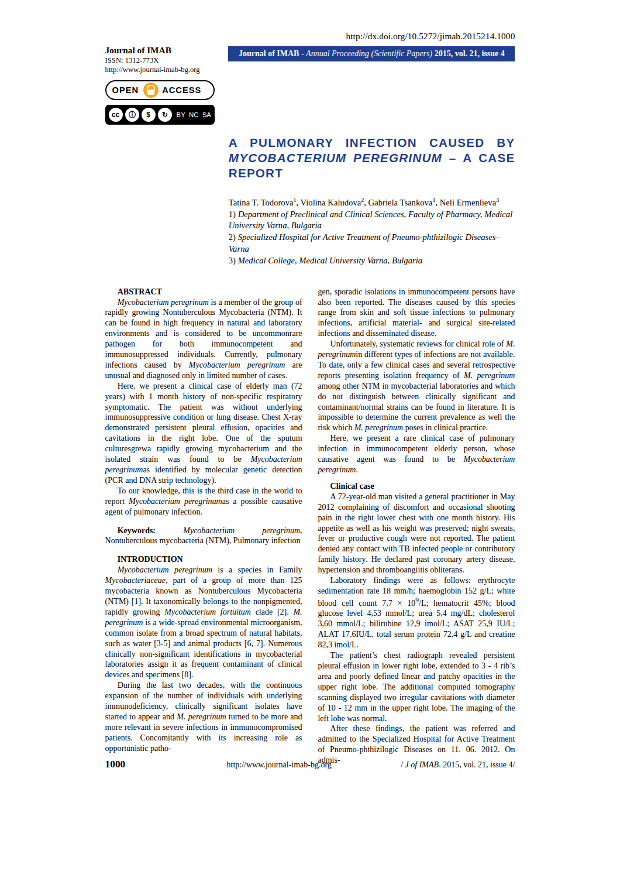http://dx.doi.org/10.5272/jimab.2015214.1000
Journal of IMAB
ISSN: 1312-773X
http://www.journal-imab-bg.org
Journal of IMAB - Annual Proceeding (Scientific Papers) 2015, vol. 21, issue 4
OPEN ACCESS
cc ⓘ $ ↻ BY NC SA
A PULMONARY INFECTION CAUSED BY MYCOBACTERIUM PEREGRINUM – A CASE REPORT
Tatina T. Todorova1, Violina Kaludova2, Gabriela Tsankova1, Neli Ermenlieva3
1) Department of Preclinical and Clinical Sciences, Faculty of Pharmacy, Medical University Varna, Bulgaria
2) Specialized Hospital for Active Treatment of Pneumo-phthizilogic Diseases– Varna
3) Medical College, Medical University Varna, Bulgaria
ABSTRACT
Mycobacterium peregrinum is a member of the group of rapidly growing Nontuberculous Mycobacteria (NTM). It can be found in high frequency in natural and laboratory environments and is considered to be uncommonrare pathogen for both immunocompetent and immunosuppressed individuals. Currently, pulmonary infections caused by Mycobacterium peregrinum are unusual and diagnosed only in limited number of cases.
Here, we present a clinical case of elderly man (72 years) with 1 month history of non-specific respiratory symptomatic. The patient was without underlying immunosuppressive condition or lung disease. Chest X-ray demonstrated persistent pleural effusion, opacities and cavitations in the right lobe. One of the sputum culturesgrewa rapidly growing mycobacterium and the isolated strain was found to be Mycobacterium peregrinumas identified by molecular genetic detection (PCR and DNA strip technology).
To our knowledge, this is the third case in the world to report Mycobacterium peregrinumas a possible causative agent of pulmonary infection.
Keywords: Mycobacterium peregrinum, Nontuberculous mycobacteria (NTM), Pulmonary infection
INTRODUCTION
Mycobacterium peregrinum is a species in Family Mycobacteriaceae, part of a group of more than 125 mycobacteria known as Nontuberculous Mycobacteria (NTM) [1]. It taxonomically belongs to the nonpigmented, rapidly growing Mycobacterium fortuitum clade [2]. M. peregrinum is a wide-spread environmental microorganism, common isolate from a broad spectrum of natural habitats, such as water [3-5] and animal products [6, 7]. Numerous clinically non-significant identifications in mycobacterial laboratories assign it as frequent contaminant of clinical devices and specimens [8].
During the last two decades, with the continuous expansion of the number of individuals with underlying immunodeficiency, clinically significant isolates have started to appear and M. peregrinum turned to be more and more relevant in severe infections in immunocompromised patients. Concomitantly with its increasing role as opportunistic patho-
gen, sporadic isolations in immunocompetent persons have also been reported. The diseases caused by this species range from skin and soft tissue infections to pulmonary infections, artificial material- and surgical site-related infections and disseminated disease.
Unfortunately, systematic reviews for clinical role of M. peregrinumin different types of infections are not available. To date, only a few clinical cases and several retrospective reports presenting isolation frequency of M. peregrinum among other NTM in mycobacterial laboratories and which do not distinguish between clinically significant and contaminant/normal strains can be found in literature. It is impossible to determine the current prevalence as well the risk which M. peregrinum poses in clinical practice.
Here, we present a rare clinical case of pulmonary infection in immunocompetent elderly person, whose causative agent was found to be Mycobacterium peregrinum.
Clinical case
A 72-year-old man visited a general practitioner in May 2012 complaining of discomfort and occasional shooting pain in the right lower chest with one month history. His appetite as well as his weight was preserved; night sweats, fever or productive cough were not reported. The patient denied any contact with TB infected people or contributory family history. He declared past coronary artery disease, hypertension and thromboangiitis obliterans.
Laboratory findings were as follows: erythrocyte sedimentation rate 18 mm/h; haemoglobin 152 g/L; white blood cell count 7,7 × 109/L; hematocrit 45%; blood glucose level 4,53 mmol/L; urea 5,4 mg/dL; cholesterol 3,60 mmol/L; bilirubine 12,9 ìmol/L; ASAT 25,9 IU/L; ALAT 17,6IU/L, total serum protein 72,4 g/L and creatine 82,3 ìmol/L.
The patient’s chest radiograph revealed persistent pleural effusion in lower right lobe, extended to 3 - 4 rib’s area and poorly defined linear and patchy opacities in the upper right lobe. The additional computed tomography scanning displayed two irregular cavitations with diameter of 10 - 12 mm in the upper right lobe. The imaging of the left lobe was normal.
After these findings, the patient was referred and admitted to the Specialized Hospital for Active Treatment of Pneumo-phthizilogic Diseases on 11. 06. 2012. On admis-
1000
http://www.journal-imab-bg.org
/ J of IMAB. 2015, vol. 21, issue 4/